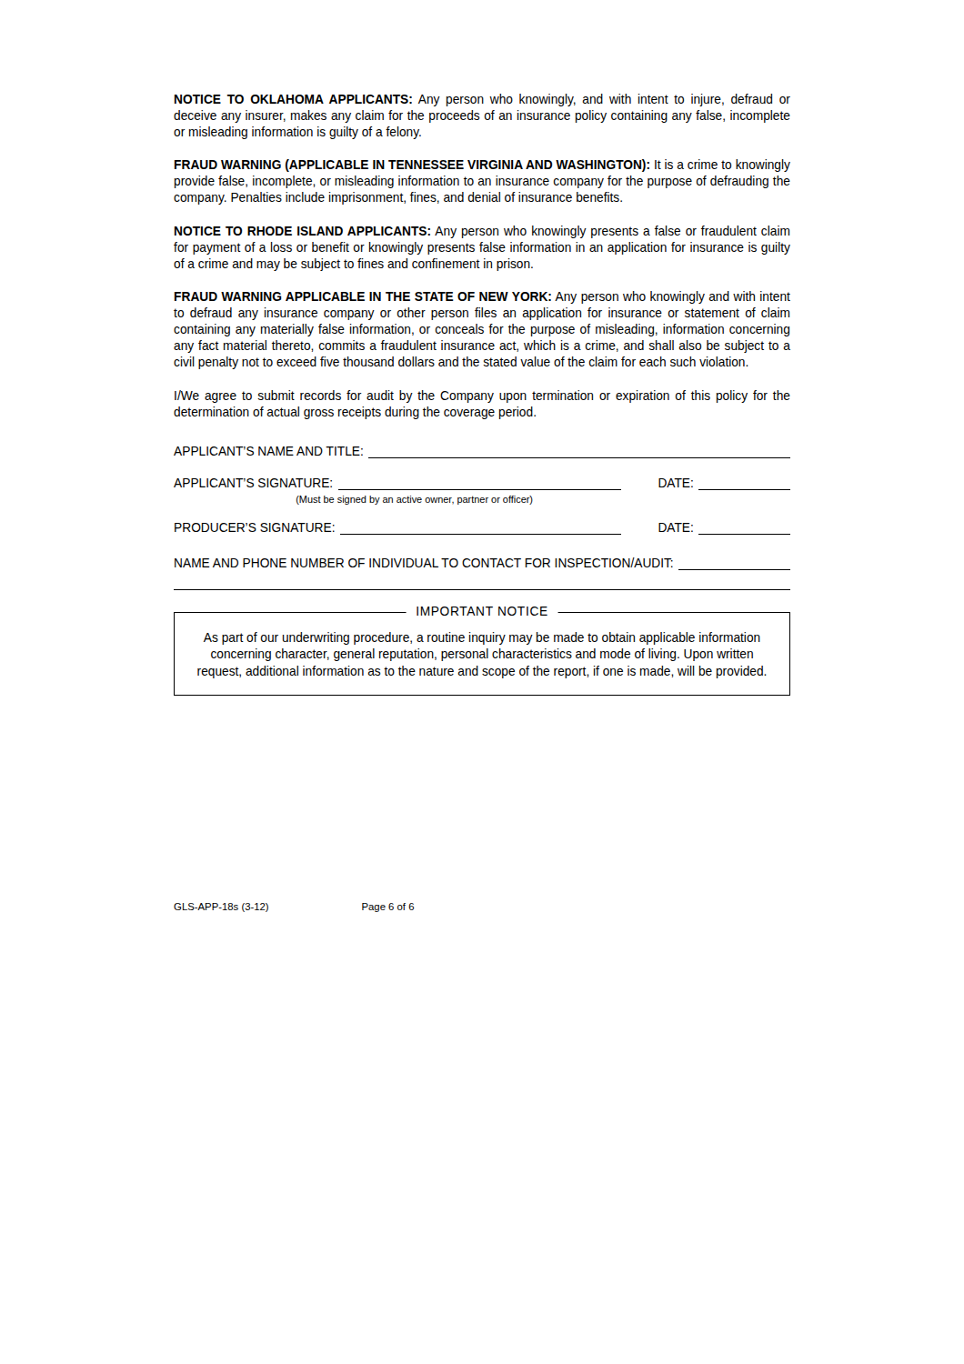NOTICE TO OKLAHOMA APPLICANTS: Any person who knowingly, and with intent to injure, defraud or deceive any insurer, makes any claim for the proceeds of an insurance policy containing any false, incomplete or misleading information is guilty of a felony.
FRAUD WARNING (APPLICABLE IN TENNESSEE VIRGINIA AND WASHINGTON): It is a crime to knowingly provide false, incomplete, or misleading information to an insurance company for the purpose of defrauding the company. Penalties include imprisonment, fines, and denial of insurance benefits.
NOTICE TO RHODE ISLAND APPLICANTS: Any person who knowingly presents a false or fraudulent claim for payment of a loss or benefit or knowingly presents false information in an application for insurance is guilty of a crime and may be subject to fines and confinement in prison.
FRAUD WARNING APPLICABLE IN THE STATE OF NEW YORK: Any person who knowingly and with intent to defraud any insurance company or other person files an application for insurance or statement of claim containing any materially false information, or conceals for the purpose of misleading, information concerning any fact material thereto, commits a fraudulent insurance act, which is a crime, and shall also be subject to a civil penalty not to exceed five thousand dollars and the stated value of the claim for each such violation.
I/We agree to submit records for audit by the Company upon termination or expiration of this policy for the determination of actual gross receipts during the coverage period.
APPLICANT’S NAME AND TITLE:
APPLICANT’S SIGNATURE: DATE:
(Must be signed by an active owner, partner or officer)
PRODUCER’S SIGNATURE: DATE:
NAME AND PHONE NUMBER OF INDIVIDUAL TO CONTACT FOR INSPECTION/AUDIT:
IMPORTANT NOTICE
As part of our underwriting procedure, a routine inquiry may be made to obtain applicable information concerning character, general reputation, personal characteristics and mode of living. Upon written request, additional information as to the nature and scope of the report, if one is made, will be provided.
GLS-APP-18s (3-12)
Page 6 of 6